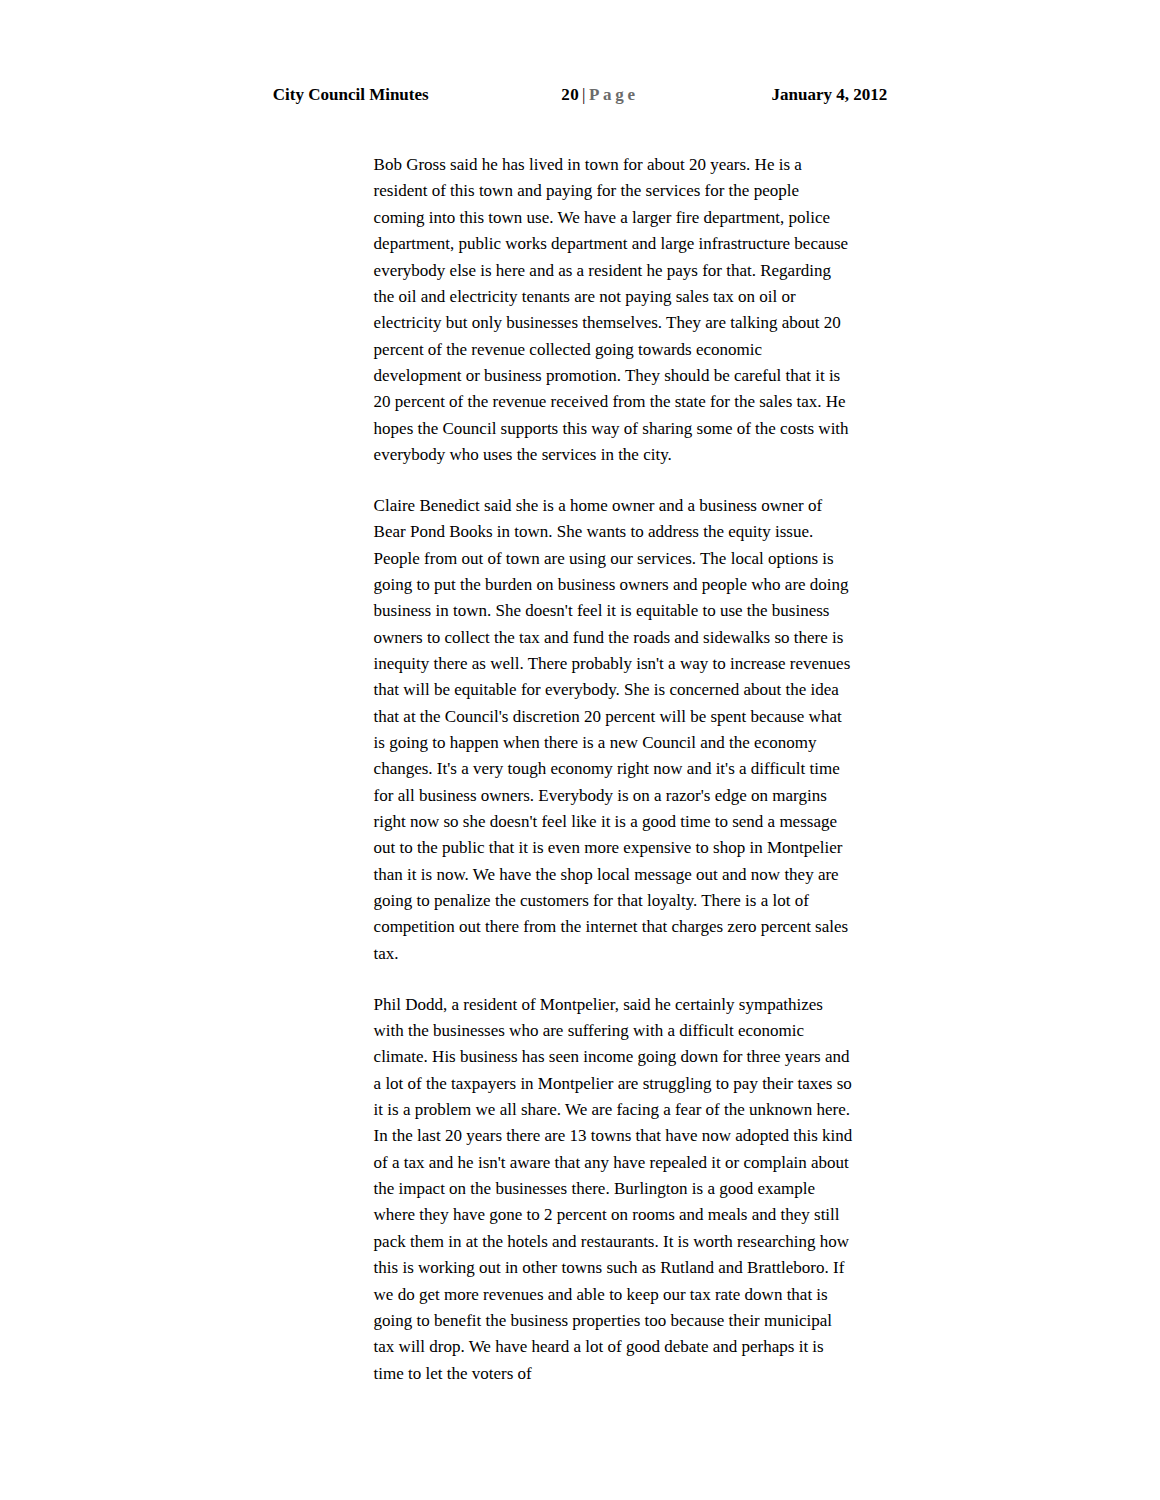City Council Minutes
20|Page
January 4, 2012
Bob Gross said he has lived in town for about 20 years. He is a resident of this town and paying for the services for the people coming into this town use. We have a larger fire department, police department, public works department and large infrastructure because everybody else is here and as a resident he pays for that. Regarding the oil and electricity tenants are not paying sales tax on oil or electricity but only businesses themselves. They are talking about 20 percent of the revenue collected going towards economic development or business promotion. They should be careful that it is 20 percent of the revenue received from the state for the sales tax. He hopes the Council supports this way of sharing some of the costs with everybody who uses the services in the city.
Claire Benedict said she is a home owner and a business owner of Bear Pond Books in town. She wants to address the equity issue. People from out of town are using our services. The local options is going to put the burden on business owners and people who are doing business in town. She doesn't feel it is equitable to use the business owners to collect the tax and fund the roads and sidewalks so there is inequity there as well. There probably isn't a way to increase revenues that will be equitable for everybody. She is concerned about the idea that at the Council's discretion 20 percent will be spent because what is going to happen when there is a new Council and the economy changes. It's a very tough economy right now and it's a difficult time for all business owners. Everybody is on a razor's edge on margins right now so she doesn't feel like it is a good time to send a message out to the public that it is even more expensive to shop in Montpelier than it is now. We have the shop local message out and now they are going to penalize the customers for that loyalty. There is a lot of competition out there from the internet that charges zero percent sales tax.
Phil Dodd, a resident of Montpelier, said he certainly sympathizes with the businesses who are suffering with a difficult economic climate. His business has seen income going down for three years and a lot of the taxpayers in Montpelier are struggling to pay their taxes so it is a problem we all share. We are facing a fear of the unknown here. In the last 20 years there are 13 towns that have now adopted this kind of a tax and he isn't aware that any have repealed it or complain about the impact on the businesses there. Burlington is a good example where they have gone to 2 percent on rooms and meals and they still pack them in at the hotels and restaurants. It is worth researching how this is working out in other towns such as Rutland and Brattleboro. If we do get more revenues and able to keep our tax rate down that is going to benefit the business properties too because their municipal tax will drop. We have heard a lot of good debate and perhaps it is time to let the voters of